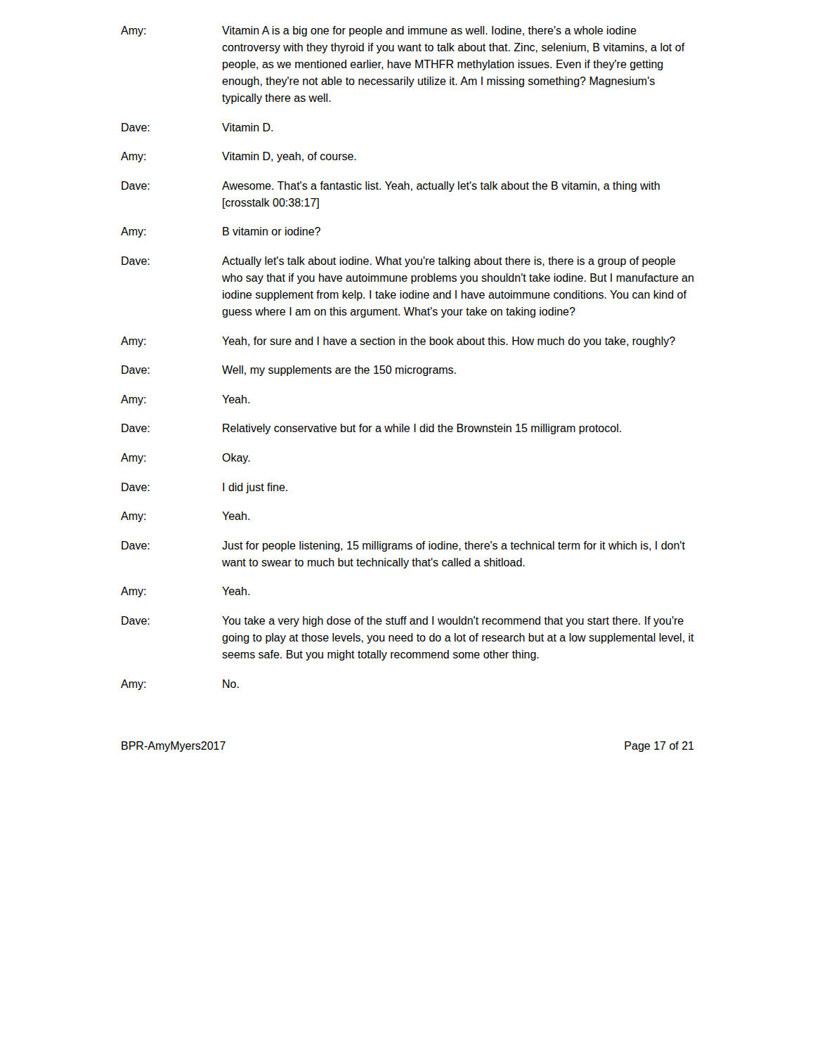Amy:
Vitamin A is a big one for people and immune as well. Iodine, there's a whole iodine controversy with they thyroid if you want to talk about that. Zinc, selenium, B vitamins, a lot of people, as we mentioned earlier, have MTHFR methylation issues. Even if they're getting enough, they're not able to necessarily utilize it. Am I missing something? Magnesium's typically there as well.
Dave:
Vitamin D.
Amy:
Vitamin D, yeah, of course.
Dave:
Awesome. That's a fantastic list. Yeah, actually let's talk about the B vitamin, a thing with [crosstalk 00:38:17]
Amy:
B vitamin or iodine?
Dave:
Actually let's talk about iodine. What you're talking about there is, there is a group of people who say that if you have autoimmune problems you shouldn't take iodine. But I manufacture an iodine supplement from kelp. I take iodine and I have autoimmune conditions. You can kind of guess where I am on this argument. What's your take on taking iodine?
Amy:
Yeah, for sure and I have a section in the book about this. How much do you take, roughly?
Dave:
Well, my supplements are the 150 micrograms.
Amy:
Yeah.
Dave:
Relatively conservative but for a while I did the Brownstein 15 milligram protocol.
Amy:
Okay.
Dave:
I did just fine.
Amy:
Yeah.
Dave:
Just for people listening, 15 milligrams of iodine, there's a technical term for it which is, I don't want to swear to much but technically that's called a shitload.
Amy:
Yeah.
Dave:
You take a very high dose of the stuff and I wouldn't recommend that you start there. If you're going to play at those levels, you need to do a lot of research but at a low supplemental level, it seems safe. But you might totally recommend some other thing.
Amy:
No.
BPR-AmyMyers2017 Page 17 of 21